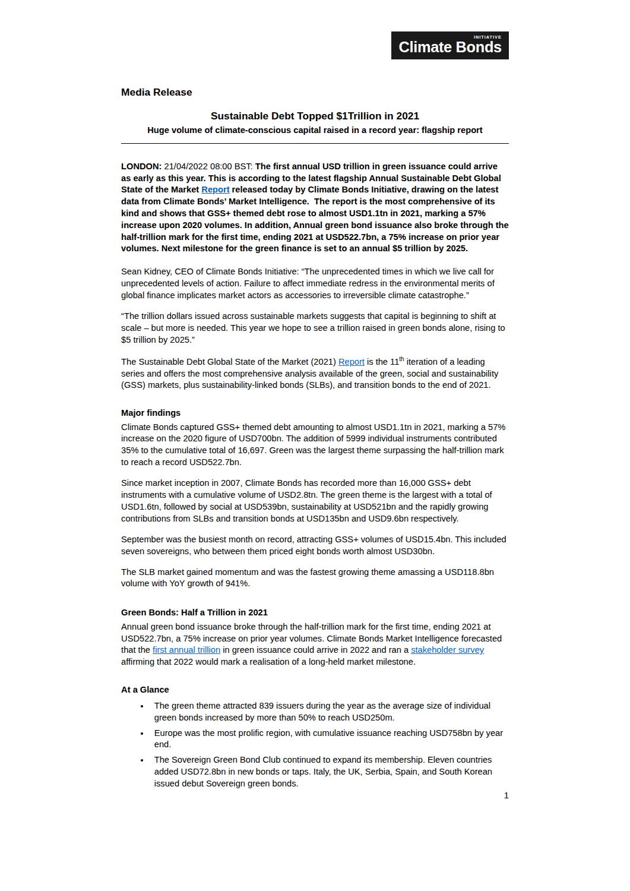INITIATIVEClimate Bonds
Media Release
Sustainable Debt Topped $1Trillion in 2021
Huge volume of climate-conscious capital raised in a record year: flagship report
LONDON: 21/04/2022 08:00 BST: The first annual USD trillion in green issuance could arrive as early as this year. This is according to the latest flagship Annual Sustainable Debt Global State of the Market Report released today by Climate Bonds Initiative, drawing on the latest data from Climate Bonds’ Market Intelligence. The report is the most comprehensive of its kind and shows that GSS+ themed debt rose to almost USD1.1tn in 2021, marking a 57% increase upon 2020 volumes. In addition, Annual green bond issuance also broke through the half-trillion mark for the first time, ending 2021 at USD522.7bn, a 75% increase on prior year volumes. Next milestone for the green finance is set to an annual $5 trillion by 2025.
Sean Kidney, CEO of Climate Bonds Initiative: “The unprecedented times in which we live call for unprecedented levels of action. Failure to affect immediate redress in the environmental merits of global finance implicates market actors as accessories to irreversible climate catastrophe.”
“The trillion dollars issued across sustainable markets suggests that capital is beginning to shift at scale – but more is needed. This year we hope to see a trillion raised in green bonds alone, rising to $5 trillion by 2025.”
The Sustainable Debt Global State of the Market (2021) Report is the 11th iteration of a leading series and offers the most comprehensive analysis available of the green, social and sustainability (GSS) markets, plus sustainability-linked bonds (SLBs), and transition bonds to the end of 2021.
Major findings
Climate Bonds captured GSS+ themed debt amounting to almost USD1.1tn in 2021, marking a 57% increase on the 2020 figure of USD700bn. The addition of 5999 individual instruments contributed 35% to the cumulative total of 16,697. Green was the largest theme surpassing the half-trillion mark to reach a record USD522.7bn.
Since market inception in 2007, Climate Bonds has recorded more than 16,000 GSS+ debt instruments with a cumulative volume of USD2.8tn. The green theme is the largest with a total of USD1.6tn, followed by social at USD539bn, sustainability at USD521bn and the rapidly growing contributions from SLBs and transition bonds at USD135bn and USD9.6bn respectively.
September was the busiest month on record, attracting GSS+ volumes of USD15.4bn. This included seven sovereigns, who between them priced eight bonds worth almost USD30bn.
The SLB market gained momentum and was the fastest growing theme amassing a USD118.8bn volume with YoY growth of 941%.
Green Bonds: Half a Trillion in 2021
Annual green bond issuance broke through the half-trillion mark for the first time, ending 2021 at USD522.7bn, a 75% increase on prior year volumes. Climate Bonds Market Intelligence forecasted that the first annual trillion in green issuance could arrive in 2022 and ran a stakeholder survey affirming that 2022 would mark a realisation of a long-held market milestone.
At a Glance
The green theme attracted 839 issuers during the year as the average size of individual green bonds increased by more than 50% to reach USD250m.
Europe was the most prolific region, with cumulative issuance reaching USD758bn by year end.
The Sovereign Green Bond Club continued to expand its membership. Eleven countries added USD72.8bn in new bonds or taps. Italy, the UK, Serbia, Spain, and South Korean issued debut Sovereign green bonds.
1